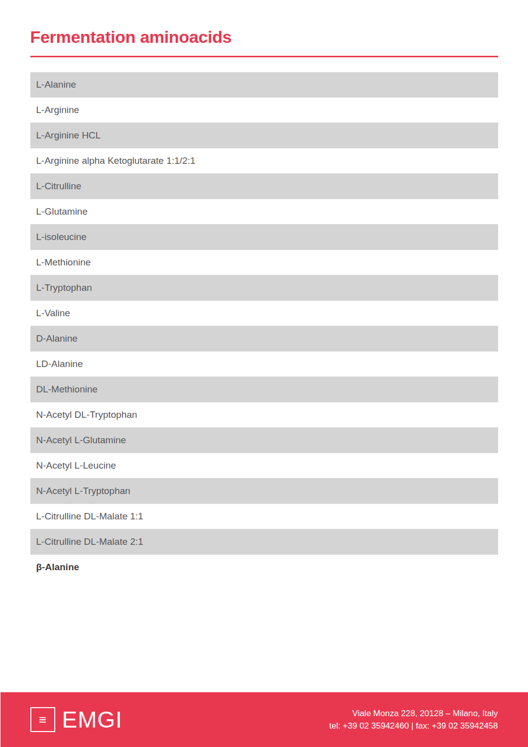Fermentation aminoacids
| L-Alanine |
| L-Arginine |
| L-Arginine HCL |
| L-Arginine alpha Ketoglutarate 1:1/2:1 |
| L-Citrulline |
| L-Glutamine |
| L-isoleucine |
| L-Methionine |
| L-Tryptophan |
| L-Valine |
| D-Alanine |
| LD-Alanine |
| DL-Methionine |
| N-Acetyl DL-Tryptophan |
| N-Acetyl L-Glutamine |
| N-Acetyl L-Leucine |
| N-Acetyl L-Tryptophan |
| L-Citrulline DL-Malate 1:1 |
| L-Citrulline DL-Malate 2:1 |
| β-Alanine |
≡
EMGI
Viale Monza 228, 20128 – Milano, Italy
tel: +39 02 35942460 | fax: +39 02 35942458